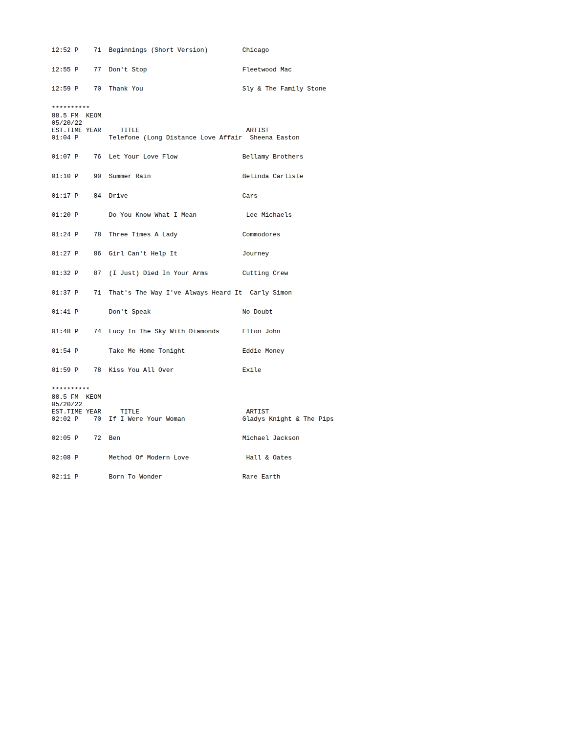12:52 P    71  Beginnings (Short Version)         Chicago
12:55 P    77  Don't Stop                         Fleetwood Mac
12:59 P    70  Thank You                          Sly & The Family Stone
**********
88.5 FM  KEOM
05/20/22
EST.TIME YEAR     TITLE                            ARTIST
01:04 P        Telefone (Long Distance Love Affair  Sheena Easton
01:07 P    76  Let Your Love Flow                 Bellamy Brothers
01:10 P    90  Summer Rain                        Belinda Carlisle
01:17 P    84  Drive                              Cars
01:20 P        Do You Know What I Mean             Lee Michaels
01:24 P    78  Three Times A Lady                 Commodores
01:27 P    86  Girl Can't Help It                 Journey
01:32 P    87  (I Just) Died In Your Arms         Cutting Crew
01:37 P    71  That's The Way I've Always Heard It  Carly Simon
01:41 P        Don't Speak                        No Doubt
01:48 P    74  Lucy In The Sky With Diamonds      Elton John
01:54 P        Take Me Home Tonight               Eddie Money
01:59 P    78  Kiss You All Over                  Exile
**********
88.5 FM  KEOM
05/20/22
EST.TIME YEAR     TITLE                            ARTIST
02:02 P    70  If I Were Your Woman               Gladys Knight & The Pips
02:05 P    72  Ben                                Michael Jackson
02:08 P        Method Of Modern Love               Hall & Oates
02:11 P        Born To Wonder                     Rare Earth